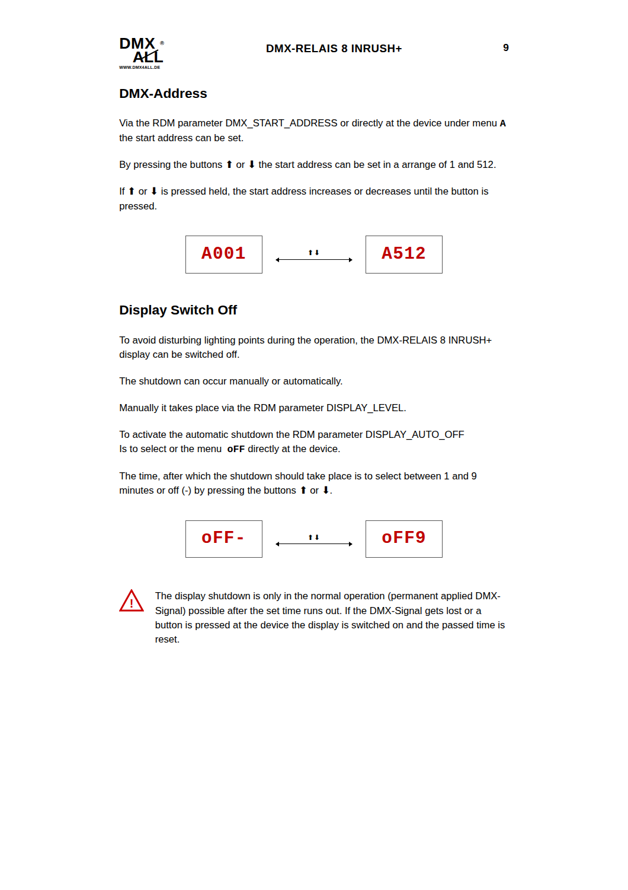DMX® ALL
WWW.DMX4ALL.DE
DMX-RELAIS 8 INRUSH+
9
DMX-Address
Via the RDM parameter DMX_START_ADDRESS or directly at the device under menu A the start address can be set.
By pressing the buttons ⬆ or ⬇ the start address can be set in a arrange of 1 and 512.
If ⬆ or ⬇ is pressed held, the start address increases or decreases until the button is pressed.
A001
⬆⬇
A512
Display Switch Off
To avoid disturbing lighting points during the operation, the DMX-RELAIS 8 INRUSH+ display can be switched off.
The shutdown can occur manually or automatically.
Manually it takes place via the RDM parameter DISPLAY_LEVEL.
To activate the automatic shutdown the RDM parameter DISPLAY_AUTO_OFF
Is to select or the menu oFF directly at the device.
The time, after which the shutdown should take place is to select between 1 and 9 minutes or off (-) by pressing the buttons ⬆ or ⬇.
oFF-
⬆⬇
oFF9
!
The display shutdown is only in the normal operation (permanent applied DMX-Signal) possible after the set time runs out. If the DMX-Signal gets lost or a button is pressed at the device the display is switched on and the passed time is reset.